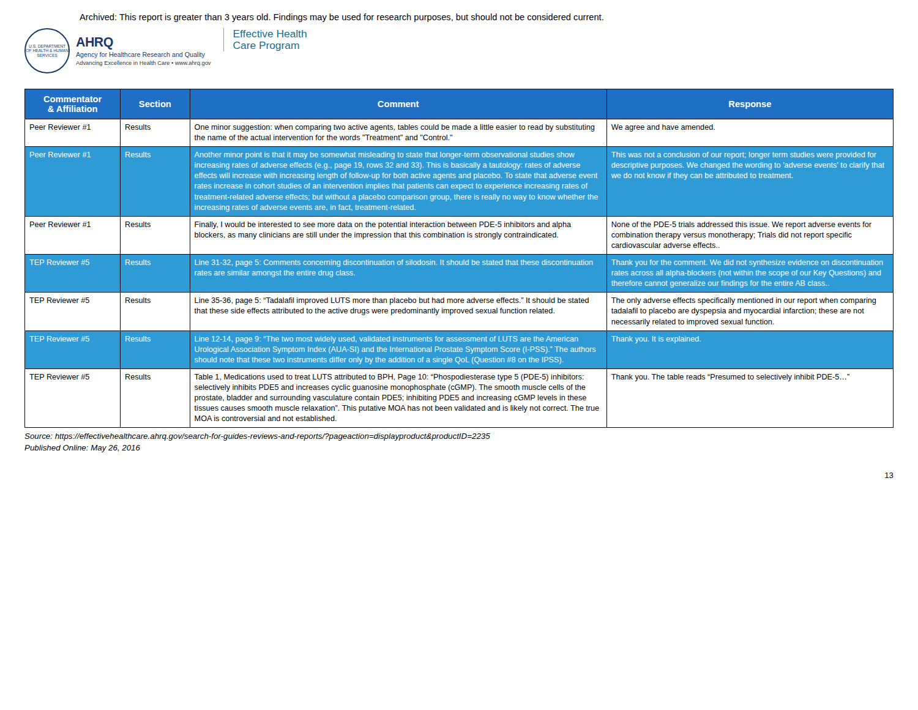Archived: This report is greater than 3 years old. Findings may be used for research purposes, but should not be considered current.
U.S. DEPARTMENT OF HEALTH & HUMAN SERVICES
AHRQ
Agency for Healthcare Research and Quality
Advancing Excellence in Health Care • www.ahrq.gov
Effective Health
Care Program
| Commentator & Affiliation | Section | Comment | Response |
| --- | --- | --- | --- |
| Peer Reviewer #1 | Results | One minor suggestion: when comparing two active agents, tables could be made a little easier to read by substituting the name of the actual intervention for the words "Treatment" and "Control." | We agree and have amended. |
| Peer Reviewer #1 | Results | Another minor point is that it may be somewhat misleading to state that longer-term observational studies show increasing rates of adverse effects (e.g., page 19, rows 32 and 33). This is basically a tautology: rates of adverse effects will increase with increasing length of follow-up for both active agents and placebo. To state that adverse event rates increase in cohort studies of an intervention implies that patients can expect to experience increasing rates of treatment-related adverse effects; but without a placebo comparison group, there is really no way to know whether the increasing rates of adverse events are, in fact, treatment-related. | This was not a conclusion of our report; longer term studies were provided for descriptive purposes. We changed the wording to 'adverse events' to clarify that we do not know if they can be attributed to treatment. |
| Peer Reviewer #1 | Results | Finally, I would be interested to see more data on the potential interaction between PDE-5 inhibitors and alpha blockers, as many clinicians are still under the impression that this combination is strongly contraindicated. | None of the PDE-5 trials addressed this issue. We report adverse events for combination therapy versus monotherapy; Trials did not report specific cardiovascular adverse effects.. |
| TEP Reviewer #5 | Results | Line 31-32, page 5: Comments concerning discontinuation of silodosin. It should be stated that these discontinuation rates are similar amongst the entire drug class. | Thank you for the comment. We did not synthesize evidence on discontinuation rates across all alpha-blockers (not within the scope of our Key Questions) and therefore cannot generalize our findings for the entire AB class.. |
| TEP Reviewer #5 | Results | Line 35-36, page 5: “Tadalafil improved LUTS more than placebo but had more adverse effects.” It should be stated that these side effects attributed to the active drugs were predominantly improved sexual function related. | The only adverse effects specifically mentioned in our report when comparing tadalafil to placebo are dyspepsia and myocardial infarction; these are not necessarily related to improved sexual function. |
| TEP Reviewer #5 | Results | Line 12-14, page 9: “The two most widely used, validated instruments for assessment of LUTS are the American Urological Association Symptom Index (AUA-SI) and the International Prostate Symptom Score (I-PSS).” The authors should note that these two instruments differ only by the addition of a single QoL (Question #8 on the IPSS). | Thank you. It is explained. |
| TEP Reviewer #5 | Results | Table 1, Medications used to treat LUTS attributed to BPH, Page 10: “Phospodiesterase type 5 (PDE-5) inhibitors: selectively inhibits PDE5 and increases cyclic guanosine monophosphate (cGMP). The smooth muscle cells of the prostate, bladder and surrounding vasculature contain PDE5; inhibiting PDE5 and increasing cGMP levels in these tissues causes smooth muscle relaxation”. This putative MOA has not been validated and is likely not correct. The true MOA is controversial and not established. | Thank you. The table reads “Presumed to selectively inhibit PDE-5…” |
Source: https://effectivehealthcare.ahrq.gov/search-for-guides-reviews-and-reports/?pageaction=displayproduct&productID=2235
Published Online: May 26, 2016
13